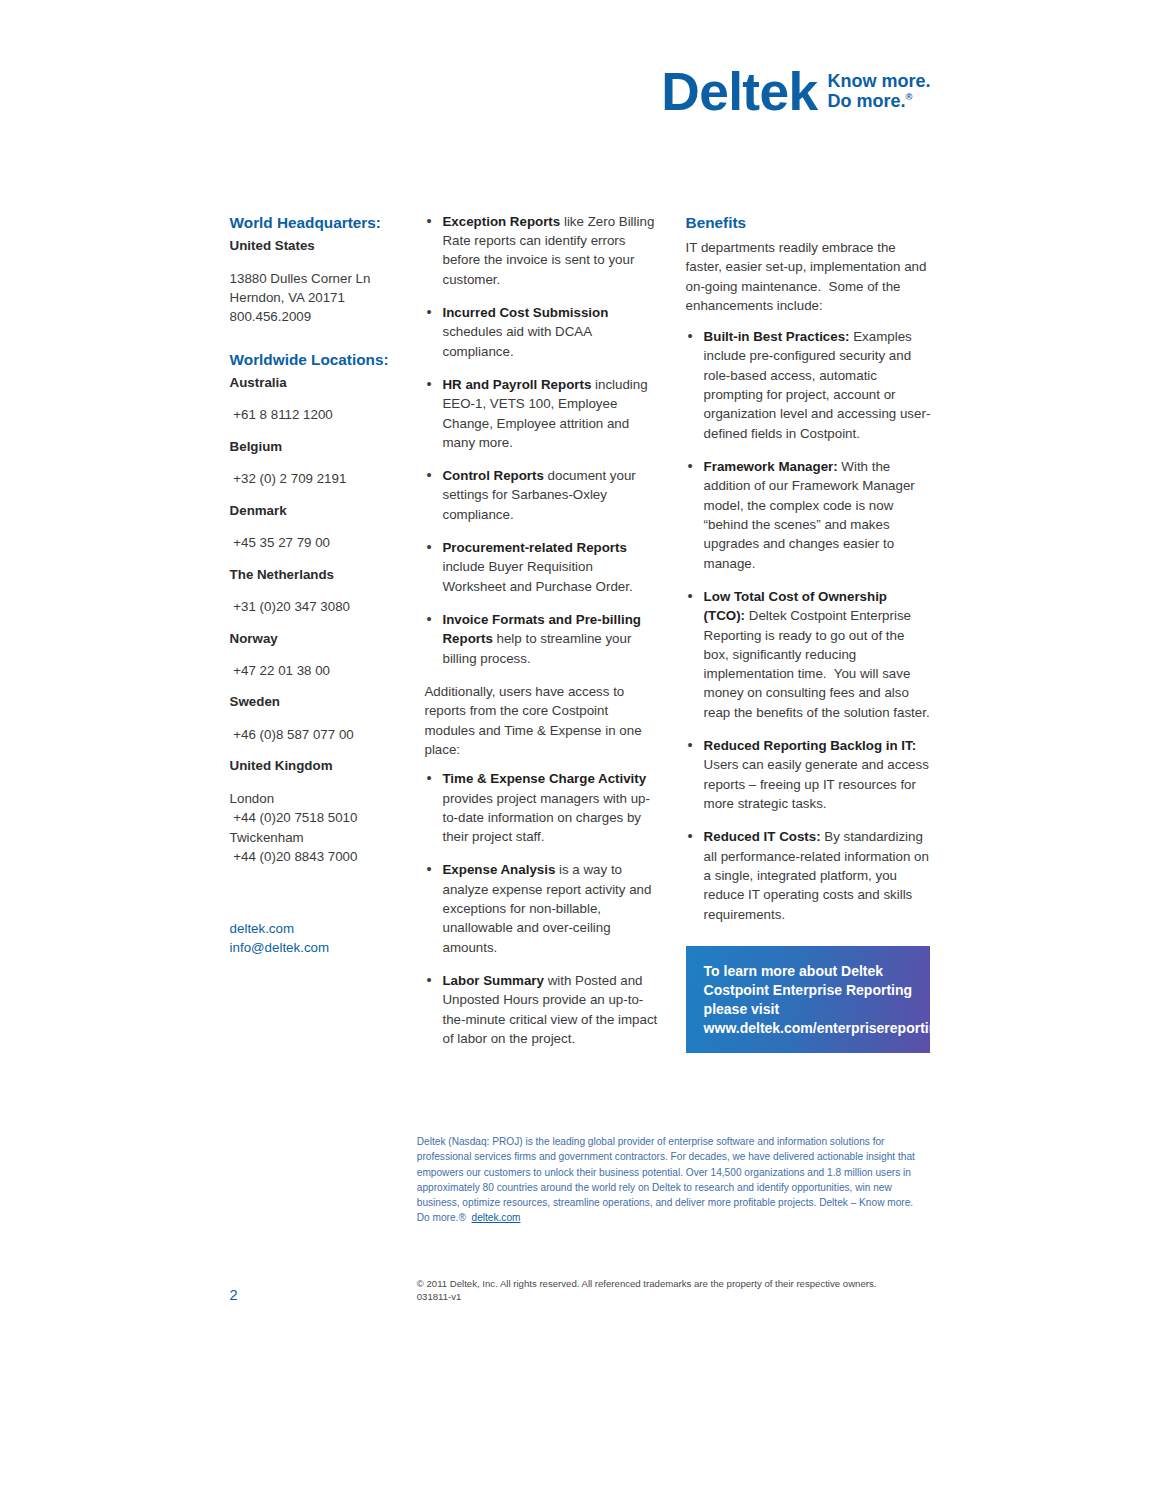Deltek Know more.
Do more.®
World Headquarters:
United States
13880 Dulles Corner Ln
Herndon, VA 20171
800.456.2009
Worldwide Locations:
Australia
+61 8 8112 1200
Belgium
+32 (0) 2 709 2191
Denmark
+45 35 27 79 00
The Netherlands
+31 (0)20 347 3080
Norway
+47 22 01 38 00
Sweden
+46 (0)8 587 077 00
United Kingdom
London
+44 (0)20 7518 5010
Twickenham
+44 (0)20 8843 7000
deltek.com info@deltek.com
Exception Reports like Zero Billing Rate reports can identify errors before the invoice is sent to your customer.
Incurred Cost Submission schedules aid with DCAA compliance.
HR and Payroll Reports including EEO-1, VETS 100, Employee Change, Employee attrition and many more.
Control Reports document your settings for Sarbanes-Oxley compliance.
Procurement-related Reports include Buyer Requisition Worksheet and Purchase Order.
Invoice Formats and Pre-billing Reports help to streamline your billing process.
Additionally, users have access to reports from the core Costpoint modules and Time & Expense in one place:
Time & Expense Charge Activity provides project managers with up-to-date information on charges by their project staff.
Expense Analysis is a way to analyze expense report activity and exceptions for non-billable, unallowable and over-ceiling amounts.
Labor Summary with Posted and Unposted Hours provide an up-to-the-minute critical view of the impact of labor on the project.
Benefits
IT departments readily embrace the faster, easier set-up, implementation and on-going maintenance. Some of the enhancements include:
Built-in Best Practices: Examples include pre-configured security and role-based access, automatic prompting for project, account or organization level and accessing user-defined fields in Costpoint.
Framework Manager: With the addition of our Framework Manager model, the complex code is now “behind the scenes” and makes upgrades and changes easier to manage.
Low Total Cost of Ownership (TCO): Deltek Costpoint Enterprise Reporting is ready to go out of the box, significantly reducing implementation time. You will save money on consulting fees and also reap the benefits of the solution faster.
Reduced Reporting Backlog in IT: Users can easily generate and access reports – freeing up IT resources for more strategic tasks.
Reduced IT Costs: By standardizing all performance-related information on a single, integrated platform, you reduce IT operating costs and skills requirements.
To learn more about Deltek Costpoint Enterprise Reporting please visit www.deltek.com/enterprisereporting
Deltek (Nasdaq: PROJ) is the leading global provider of enterprise software and information solutions for professional services firms and government contractors. For decades, we have delivered actionable insight that empowers our customers to unlock their business potential. Over 14,500 organizations and 1.8 million users in approximately 80 countries around the world rely on Deltek to research and identify opportunities, win new business, optimize resources, streamline operations, and deliver more profitable projects. Deltek – Know more. Do more.® deltek.com
2
© 2011 Deltek, Inc. All rights reserved. All referenced trademarks are the property of their respective owners.
031811-v1